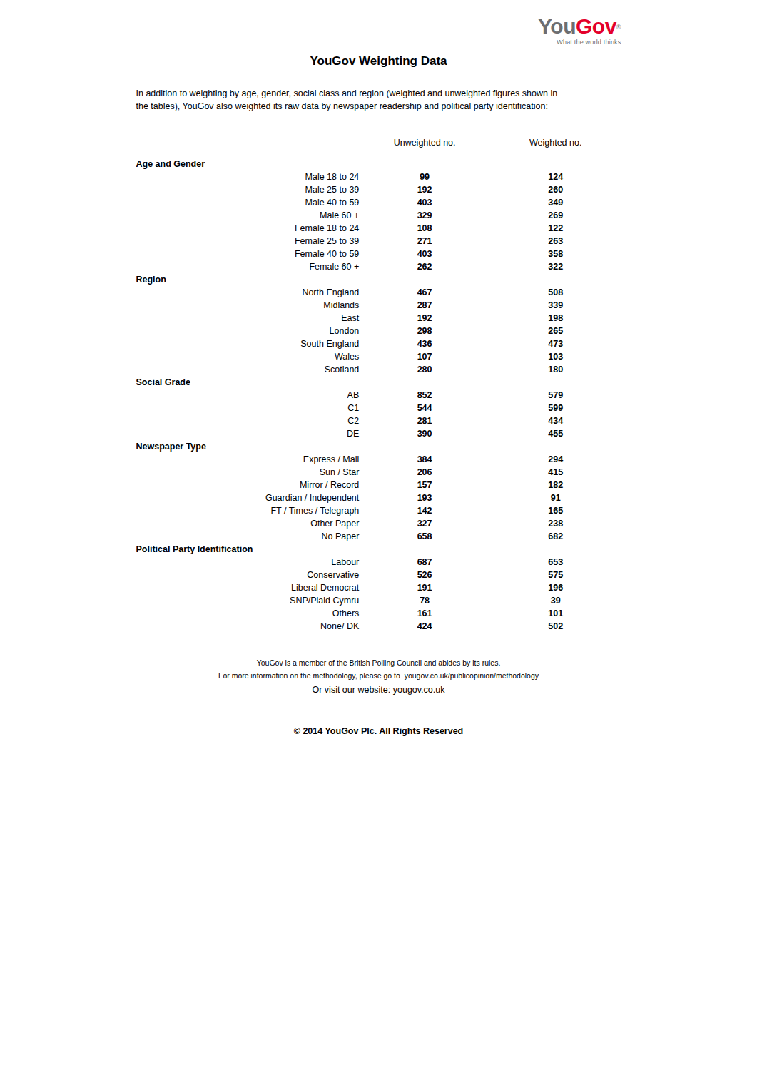You Gov®
What the world thinks
YouGov Weighting Data
In addition to weighting by age, gender, social class and region (weighted and unweighted figures shown in the tables), YouGov also weighted its raw data by newspaper readership and political party identification:
| | Unweighted no. | Weighted no. |
| --- | --- | --- |
| Age and Gender |
| Male 18 to 24 | 99 | 124 |
| Male 25 to 39 | 192 | 260 |
| Male 40 to 59 | 403 | 349 |
| Male 60 + | 329 | 269 |
| Female 18 to 24 | 108 | 122 |
| Female 25 to 39 | 271 | 263 |
| Female 40 to 59 | 403 | 358 |
| Female 60 + | 262 | 322 |
| Region |
| North England | 467 | 508 |
| Midlands | 287 | 339 |
| East | 192 | 198 |
| London | 298 | 265 |
| South England | 436 | 473 |
| Wales | 107 | 103 |
| Scotland | 280 | 180 |
| Social Grade |
| AB | 852 | 579 |
| C1 | 544 | 599 |
| C2 | 281 | 434 |
| DE | 390 | 455 |
| Newspaper Type |
| Express / Mail | 384 | 294 |
| Sun / Star | 206 | 415 |
| Mirror / Record | 157 | 182 |
| Guardian / Independent | 193 | 91 |
| FT / Times / Telegraph | 142 | 165 |
| Other Paper | 327 | 238 |
| No Paper | 658 | 682 |
| Political Party Identification |
| Labour | 687 | 653 |
| Conservative | 526 | 575 |
| Liberal Democrat | 191 | 196 |
| SNP/Plaid Cymru | 78 | 39 |
| Others | 161 | 101 |
| None/ DK | 424 | 502 |
YouGov is a member of the British Polling Council and abides by its rules.
For more information on the methodology, please go to yougov.co.uk/publicopinion/methodology
Or visit our website: yougov.co.uk
© 2014 YouGov Plc. All Rights Reserved